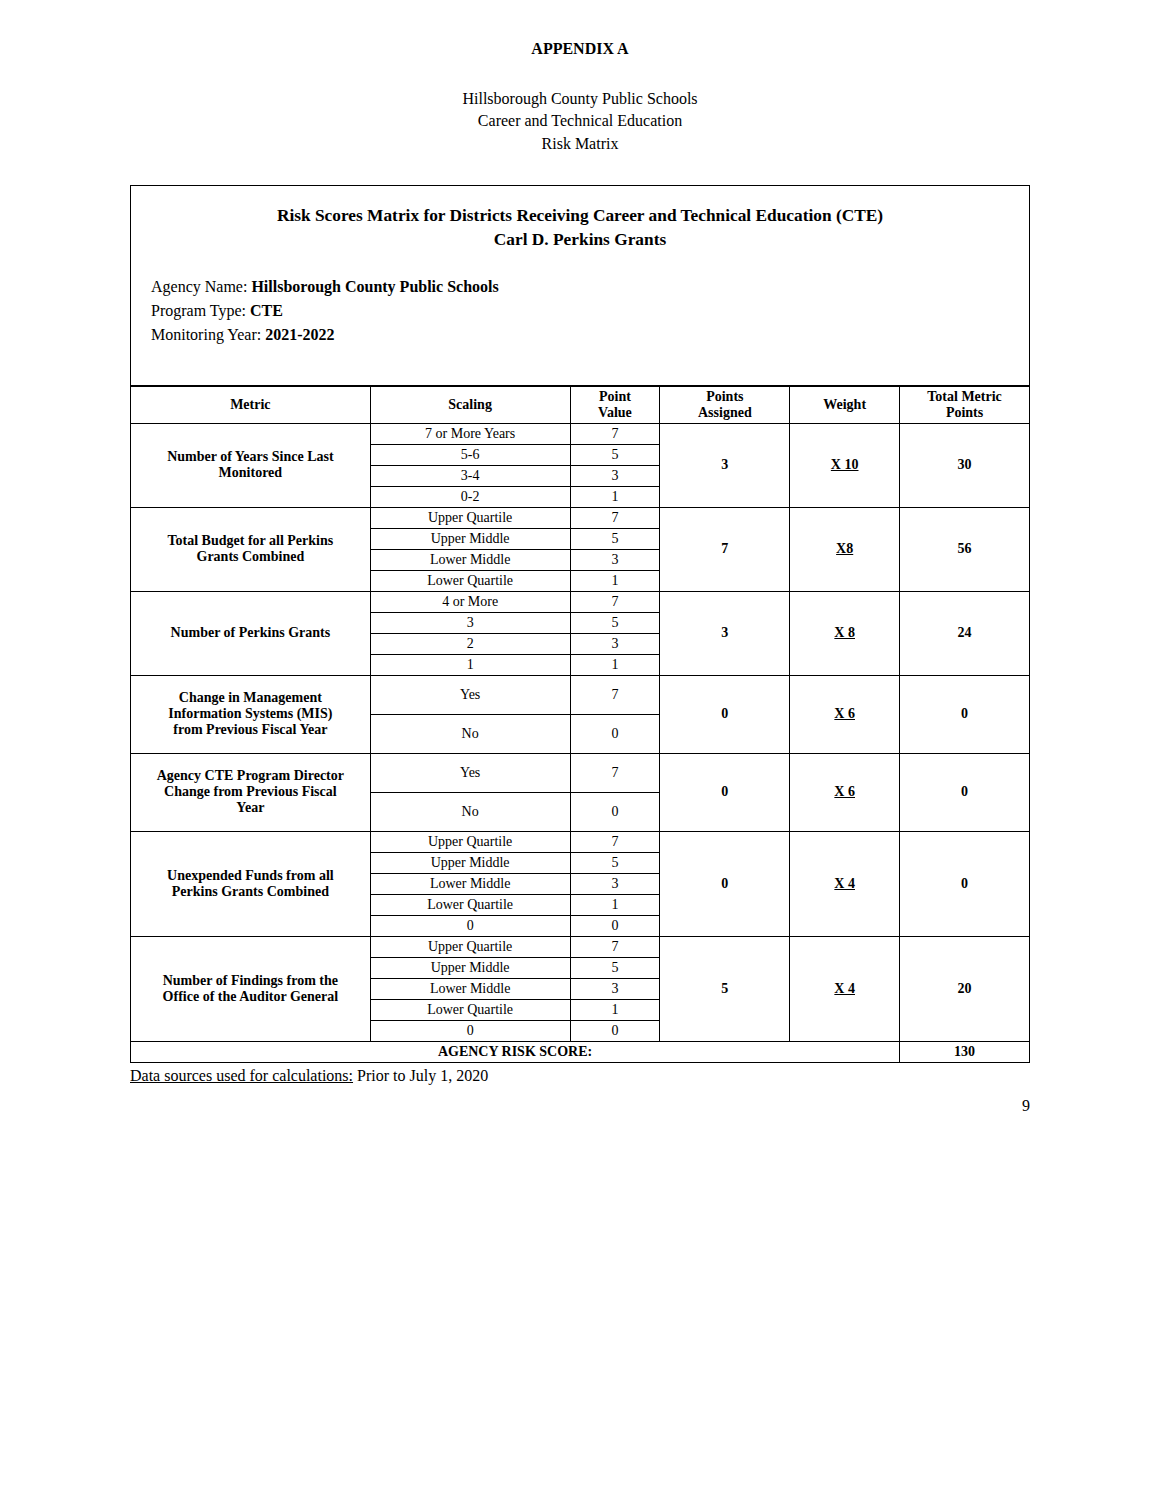APPENDIX A
Hillsborough County Public Schools
Career and Technical Education
Risk Matrix
Risk Scores Matrix for Districts Receiving Career and Technical Education (CTE)
Carl D. Perkins Grants
Agency Name: Hillsborough County Public Schools
Program Type: CTE
Monitoring Year: 2021-2022
| Metric | Scaling | Point Value | Points Assigned | Weight | Total Metric Points |
| --- | --- | --- | --- | --- | --- |
| Number of Years Since Last Monitored | 7 or More Years | 7 | 3 | X 10 | 30 |
| 5-6 | 5 |
| 3-4 | 3 |
| 0-2 | 1 |
| Total Budget for all Perkins Grants Combined | Upper Quartile | 7 | 7 | X8 | 56 |
| Upper Middle | 5 |
| Lower Middle | 3 |
| Lower Quartile | 1 |
| Number of Perkins Grants | 4 or More | 7 | 3 | X 8 | 24 |
| 3 | 5 |
| 2 | 3 |
| 1 | 1 |
| Change in Management Information Systems (MIS) from Previous Fiscal Year | Yes | 7 | 0 | X 6 | 0 |
| No | 0 |
| Agency CTE Program Director Change from Previous Fiscal Year | Yes | 7 | 0 | X 6 | 0 |
| No | 0 |
| Unexpended Funds from all Perkins Grants Combined | Upper Quartile | 7 | 0 | X 4 | 0 |
| Upper Middle | 5 |
| Lower Middle | 3 |
| Lower Quartile | 1 |
| 0 | 0 |
| Number of Findings from the Office of the Auditor General | Upper Quartile | 7 | 5 | X 4 | 20 |
| Upper Middle | 5 |
| Lower Middle | 3 |
| Lower Quartile | 1 |
| 0 | 0 |
| AGENCY RISK SCORE: | 130 |
Data sources used for calculations: Prior to July 1, 2020
9